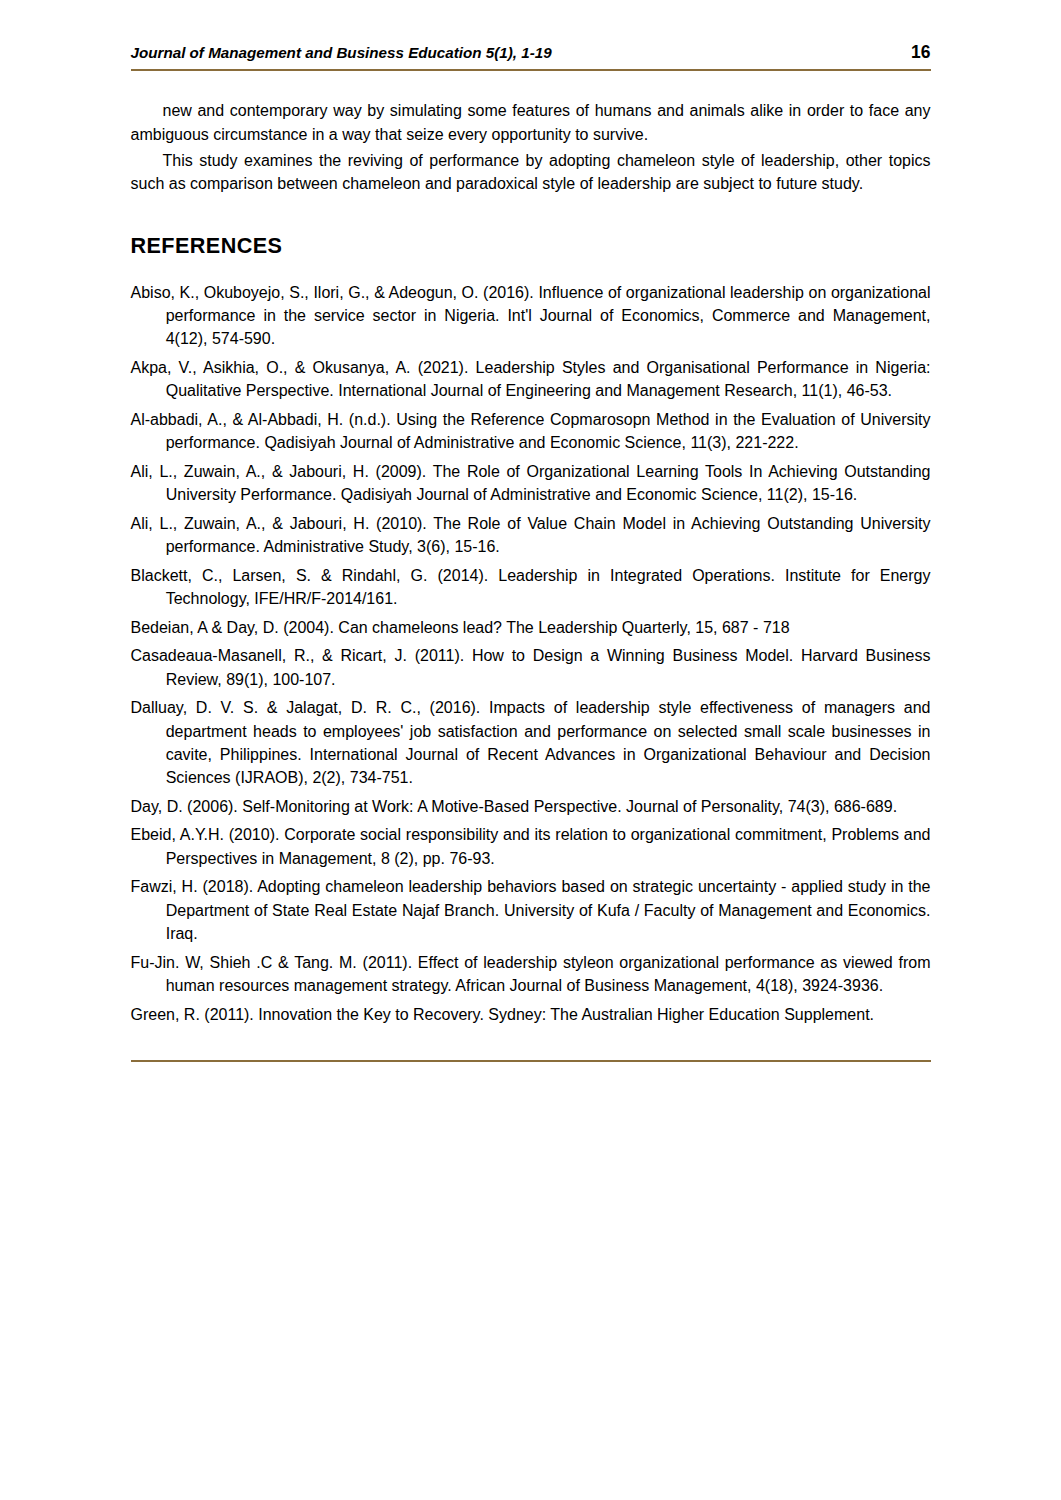Journal of Management and Business Education 5(1), 1-19 16
new and contemporary way by simulating some features of humans and animals alike in order to face any ambiguous circumstance in a way that seize every opportunity to survive.
This study examines the reviving of performance by adopting chameleon style of leadership, other topics such as comparison between chameleon and paradoxical style of leadership are subject to future study.
REFERENCES
Abiso, K., Okuboyejo, S., Ilori, G., & Adeogun, O. (2016). Influence of organizational leadership on organizational performance in the service sector in Nigeria. Int'l Journal of Economics, Commerce and Management, 4(12), 574-590.
Akpa, V., Asikhia, O., & Okusanya, A. (2021). Leadership Styles and Organisational Performance in Nigeria: Qualitative Perspective. International Journal of Engineering and Management Research, 11(1), 46-53.
Al-abbadi, A., & Al-Abbadi, H. (n.d.). Using the Reference Copmarosopn Method in the Evaluation of University performance. Qadisiyah Journal of Administrative and Economic Science, 11(3), 221-222.
Ali, L., Zuwain, A., & Jabouri, H. (2009). The Role of Organizational Learning Tools In Achieving Outstanding University Performance. Qadisiyah Journal of Administrative and Economic Science, 11(2), 15-16.
Ali, L., Zuwain, A., & Jabouri, H. (2010). The Role of Value Chain Model in Achieving Outstanding University performance. Administrative Study, 3(6), 15-16.
Blackett, C., Larsen, S. & Rindahl, G. (2014). Leadership in Integrated Operations. Institute for Energy Technology, IFE/HR/F-2014/161.
Bedeian, A & Day, D. (2004). Can chameleons lead? The Leadership Quarterly, 15, 687 - 718
Casadeaua-Masanell, R., & Ricart, J. (2011). How to Design a Winning Business Model. Harvard Business Review, 89(1), 100-107.
Dalluay, D. V. S. & Jalagat, D. R. C., (2016). Impacts of leadership style effectiveness of managers and department heads to employees' job satisfaction and performance on selected small scale businesses in cavite, Philippines. International Journal of Recent Advances in Organizational Behaviour and Decision Sciences (IJRAOB), 2(2), 734-751.
Day, D. (2006). Self-Monitoring at Work: A Motive-Based Perspective. Journal of Personality, 74(3), 686-689.
Ebeid, A.Y.H. (2010). Corporate social responsibility and its relation to organizational commitment, Problems and Perspectives in Management, 8 (2), pp. 76-93.
Fawzi, H. (2018). Adopting chameleon leadership behaviors based on strategic uncertainty - applied study in the Department of State Real Estate Najaf Branch. University of Kufa / Faculty of Management and Economics. Iraq.
Fu-Jin. W, Shieh .C & Tang. M. (2011). Effect of leadership styleon organizational performance as viewed from human resources management strategy. African Journal of Business Management, 4(18), 3924-3936.
Green, R. (2011). Innovation the Key to Recovery. Sydney: The Australian Higher Education Supplement.